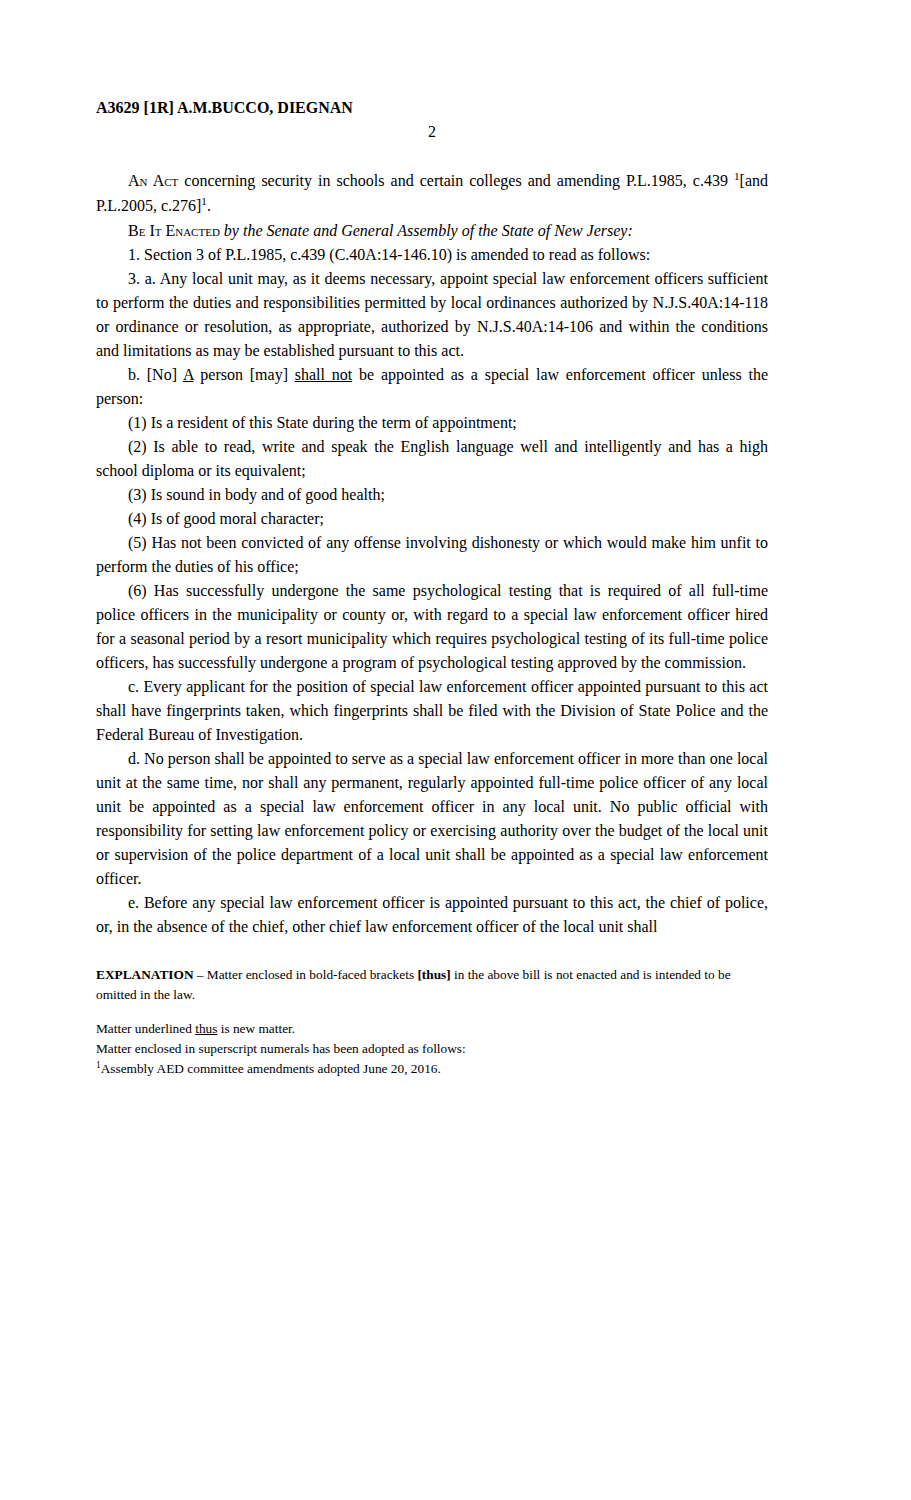A3629 [1R] A.M.BUCCO, DIEGNAN
2
An Act concerning security in schools and certain colleges and amending P.L.1985, c.439 1[and P.L.2005, c.276]1.
Be It Enacted by the Senate and General Assembly of the State of New Jersey:
1. Section 3 of P.L.1985, c.439 (C.40A:14-146.10) is amended to read as follows:
3. a. Any local unit may, as it deems necessary, appoint special law enforcement officers sufficient to perform the duties and responsibilities permitted by local ordinances authorized by N.J.S.40A:14-118 or ordinance or resolution, as appropriate, authorized by N.J.S.40A:14-106 and within the conditions and limitations as may be established pursuant to this act.
b. [No] A person [may] shall not be appointed as a special law enforcement officer unless the person:
(1) Is a resident of this State during the term of appointment;
(2) Is able to read, write and speak the English language well and intelligently and has a high school diploma or its equivalent;
(3) Is sound in body and of good health;
(4) Is of good moral character;
(5) Has not been convicted of any offense involving dishonesty or which would make him unfit to perform the duties of his office;
(6) Has successfully undergone the same psychological testing that is required of all full-time police officers in the municipality or county or, with regard to a special law enforcement officer hired for a seasonal period by a resort municipality which requires psychological testing of its full-time police officers, has successfully undergone a program of psychological testing approved by the commission.
c. Every applicant for the position of special law enforcement officer appointed pursuant to this act shall have fingerprints taken, which fingerprints shall be filed with the Division of State Police and the Federal Bureau of Investigation.
d. No person shall be appointed to serve as a special law enforcement officer in more than one local unit at the same time, nor shall any permanent, regularly appointed full-time police officer of any local unit be appointed as a special law enforcement officer in any local unit. No public official with responsibility for setting law enforcement policy or exercising authority over the budget of the local unit or supervision of the police department of a local unit shall be appointed as a special law enforcement officer.
e. Before any special law enforcement officer is appointed pursuant to this act, the chief of police, or, in the absence of the chief, other chief law enforcement officer of the local unit shall
EXPLANATION – Matter enclosed in bold-faced brackets [thus] in the above bill is not enacted and is intended to be omitted in the law.
Matter underlined thus is new matter.
Matter enclosed in superscript numerals has been adopted as follows:
1Assembly AED committee amendments adopted June 20, 2016.